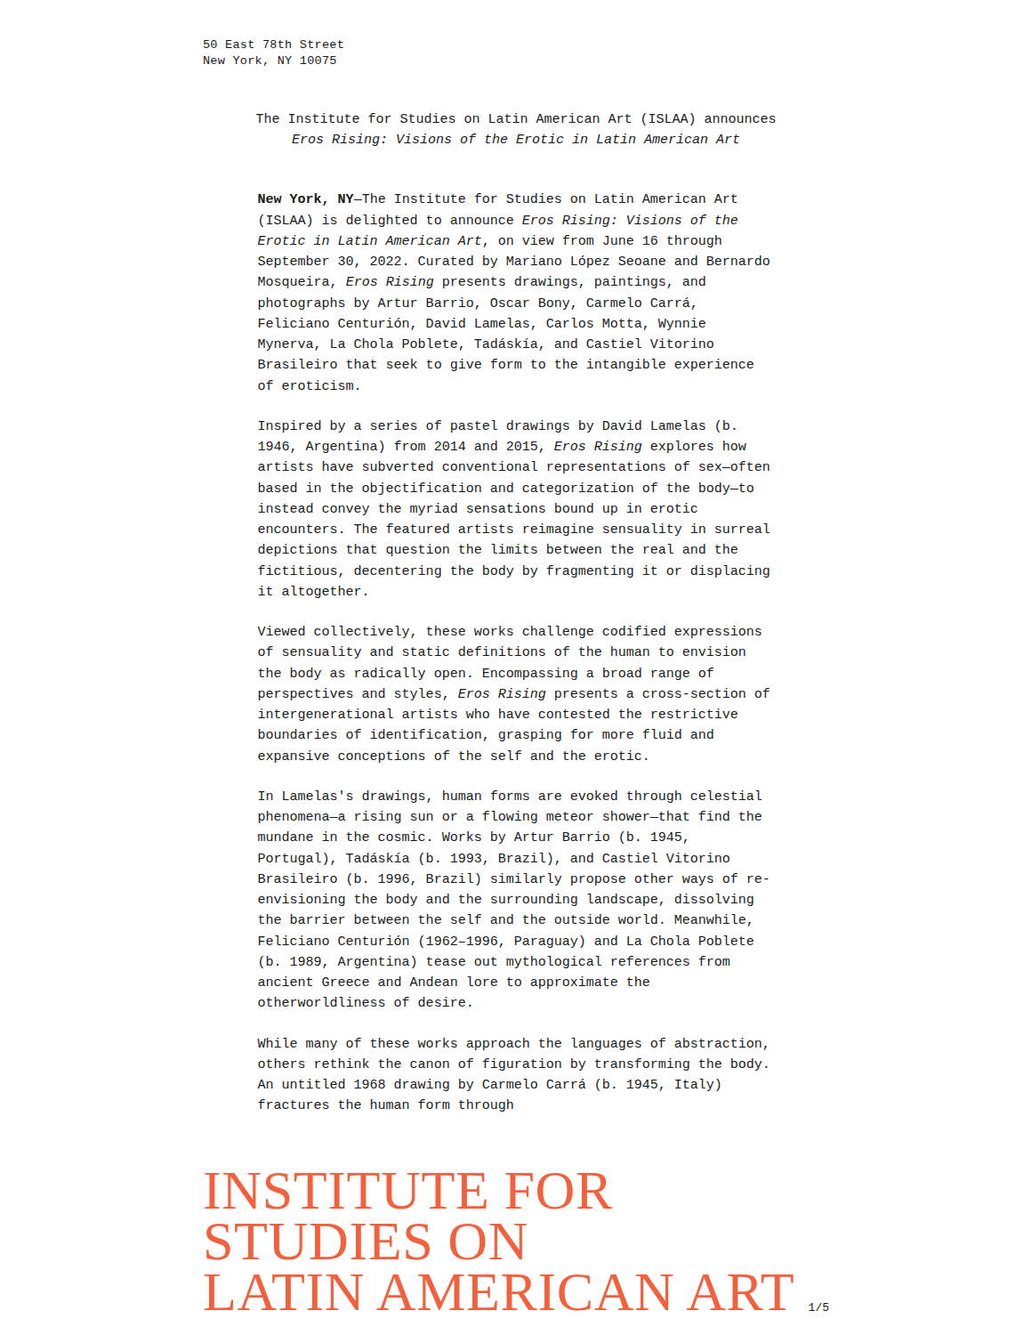50 East 78th Street
New York, NY 10075
The Institute for Studies on Latin American Art (ISLAA) announces
Eros Rising: Visions of the Erotic in Latin American Art
New York, NY—The Institute for Studies on Latin American Art (ISLAA) is delighted to announce Eros Rising: Visions of the Erotic in Latin American Art, on view from June 16 through September 30, 2022. Curated by Mariano López Seoane and Bernardo Mosqueira, Eros Rising presents drawings, paintings, and photographs by Artur Barrio, Oscar Bony, Carmelo Carrá, Feliciano Centurión, David Lamelas, Carlos Motta, Wynnie Mynerva, La Chola Poblete, Tadáskía, and Castiel Vitorino Brasileiro that seek to give form to the intangible experience of eroticism.
Inspired by a series of pastel drawings by David Lamelas (b. 1946, Argentina) from 2014 and 2015, Eros Rising explores how artists have subverted conventional representations of sex—often based in the objectification and categorization of the body—to instead convey the myriad sensations bound up in erotic encounters. The featured artists reimagine sensuality in surreal depictions that question the limits between the real and the fictitious, decentering the body by fragmenting it or displacing it altogether.
Viewed collectively, these works challenge codified expressions of sensuality and static definitions of the human to envision the body as radically open. Encompassing a broad range of perspectives and styles, Eros Rising presents a cross-section of intergenerational artists who have contested the restrictive boundaries of identification, grasping for more fluid and expansive conceptions of the self and the erotic.
In Lamelas's drawings, human forms are evoked through celestial phenomena—a rising sun or a flowing meteor shower—that find the mundane in the cosmic. Works by Artur Barrio (b. 1945, Portugal), Tadáskía (b. 1993, Brazil), and Castiel Vitorino Brasileiro (b. 1996, Brazil) similarly propose other ways of re-envisioning the body and the surrounding landscape, dissolving the barrier between the self and the outside world. Meanwhile, Feliciano Centurión (1962–1996, Paraguay) and La Chola Poblete (b. 1989, Argentina) tease out mythological references from ancient Greece and Andean lore to approximate the otherworldliness of desire.
While many of these works approach the languages of abstraction, others rethink the canon of figuration by transforming the body. An untitled 1968 drawing by Carmelo Carrá (b. 1945, Italy) fractures the human form through
INSTITUTE FOR
STUDIES ON
LATIN AMERICAN ART
1/5